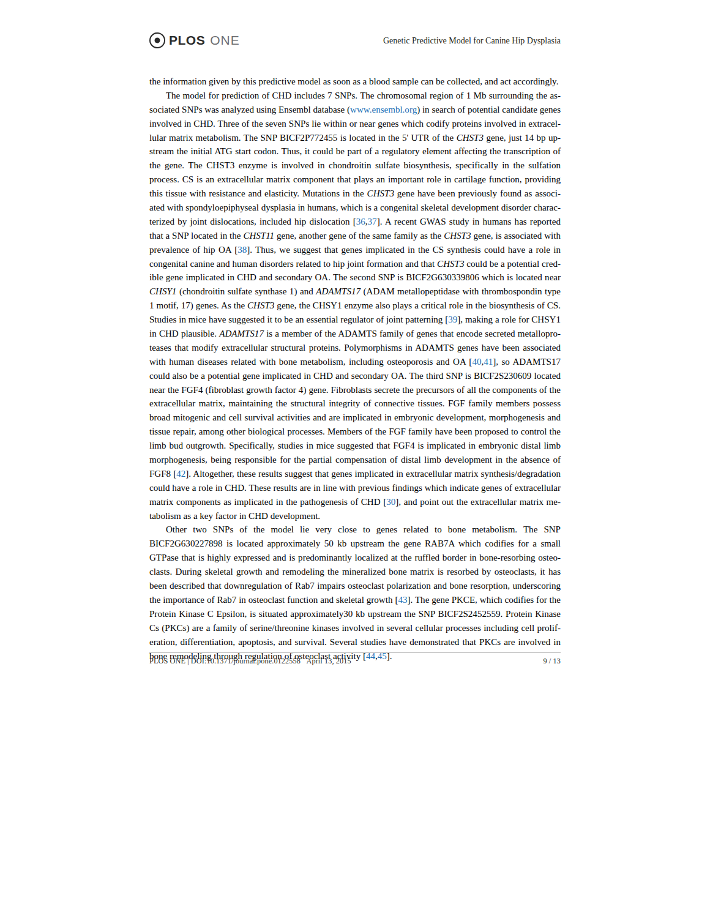PLOS ONE
Genetic Predictive Model for Canine Hip Dysplasia
the information given by this predictive model as soon as a blood sample can be collected, and act accordingly.
The model for prediction of CHD includes 7 SNPs. The chromosomal region of 1 Mb surrounding the associated SNPs was analyzed using Ensembl database (www.ensembl.org) in search of potential candidate genes involved in CHD. Three of the seven SNPs lie within or near genes which codify proteins involved in extracellular matrix metabolism. The SNP BICF2P772455 is located in the 5' UTR of the CHST3 gene, just 14 bp upstream the initial ATG start codon. Thus, it could be part of a regulatory element affecting the transcription of the gene. The CHST3 enzyme is involved in chondroitin sulfate biosynthesis, specifically in the sulfation process. CS is an extracellular matrix component that plays an important role in cartilage function, providing this tissue with resistance and elasticity. Mutations in the CHST3 gene have been previously found as associated with spondyloepiphyseal dysplasia in humans, which is a congenital skeletal development disorder characterized by joint dislocations, included hip dislocation [36,37]. A recent GWAS study in humans has reported that a SNP located in the CHST11 gene, another gene of the same family as the CHST3 gene, is associated with prevalence of hip OA [38]. Thus, we suggest that genes implicated in the CS synthesis could have a role in congenital canine and human disorders related to hip joint formation and that CHST3 could be a potential credible gene implicated in CHD and secondary OA. The second SNP is BICF2G630339806 which is located near CHSY1 (chondroitin sulfate synthase 1) and ADAMTS17 (ADAM metallopeptidase with thrombospondin type 1 motif, 17) genes. As the CHST3 gene, the CHSY1 enzyme also plays a critical role in the biosynthesis of CS. Studies in mice have suggested it to be an essential regulator of joint patterning [39], making a role for CHSY1 in CHD plausible. ADAMTS17 is a member of the ADAMTS family of genes that encode secreted metalloproteases that modify extracellular structural proteins. Polymorphisms in ADAMTS genes have been associated with human diseases related with bone metabolism, including osteoporosis and OA [40,41], so ADAMTS17 could also be a potential gene implicated in CHD and secondary OA. The third SNP is BICF2S230609 located near the FGF4 (fibroblast growth factor 4) gene. Fibroblasts secrete the precursors of all the components of the extracellular matrix, maintaining the structural integrity of connective tissues. FGF family members possess broad mitogenic and cell survival activities and are implicated in embryonic development, morphogenesis and tissue repair, among other biological processes. Members of the FGF family have been proposed to control the limb bud outgrowth. Specifically, studies in mice suggested that FGF4 is implicated in embryonic distal limb morphogenesis, being responsible for the partial compensation of distal limb development in the absence of FGF8 [42]. Altogether, these results suggest that genes implicated in extracellular matrix synthesis/degradation could have a role in CHD. These results are in line with previous findings which indicate genes of extracellular matrix components as implicated in the pathogenesis of CHD [30], and point out the extracellular matrix metabolism as a key factor in CHD development.
Other two SNPs of the model lie very close to genes related to bone metabolism. The SNP BICF2G630227898 is located approximately 50 kb upstream the gene RAB7A which codifies for a small GTPase that is highly expressed and is predominantly localized at the ruffled border in bone-resorbing osteoclasts. During skeletal growth and remodeling the mineralized bone matrix is resorbed by osteoclasts, it has been described that downregulation of Rab7 impairs osteoclast polarization and bone resorption, underscoring the importance of Rab7 in osteoclast function and skeletal growth [43]. The gene PKCE, which codifies for the Protein Kinase C Epsilon, is situated approximately30 kb upstream the SNP BICF2S2452559. Protein Kinase Cs (PKCs) are a family of serine/threonine kinases involved in several cellular processes including cell proliferation, differentiation, apoptosis, and survival. Several studies have demonstrated that PKCs are involved in bone remodeling through regulation of osteoclast activity [44,45].
PLOS ONE | DOI:10.1371/journal.pone.0122558 April 13, 2015
9 / 13